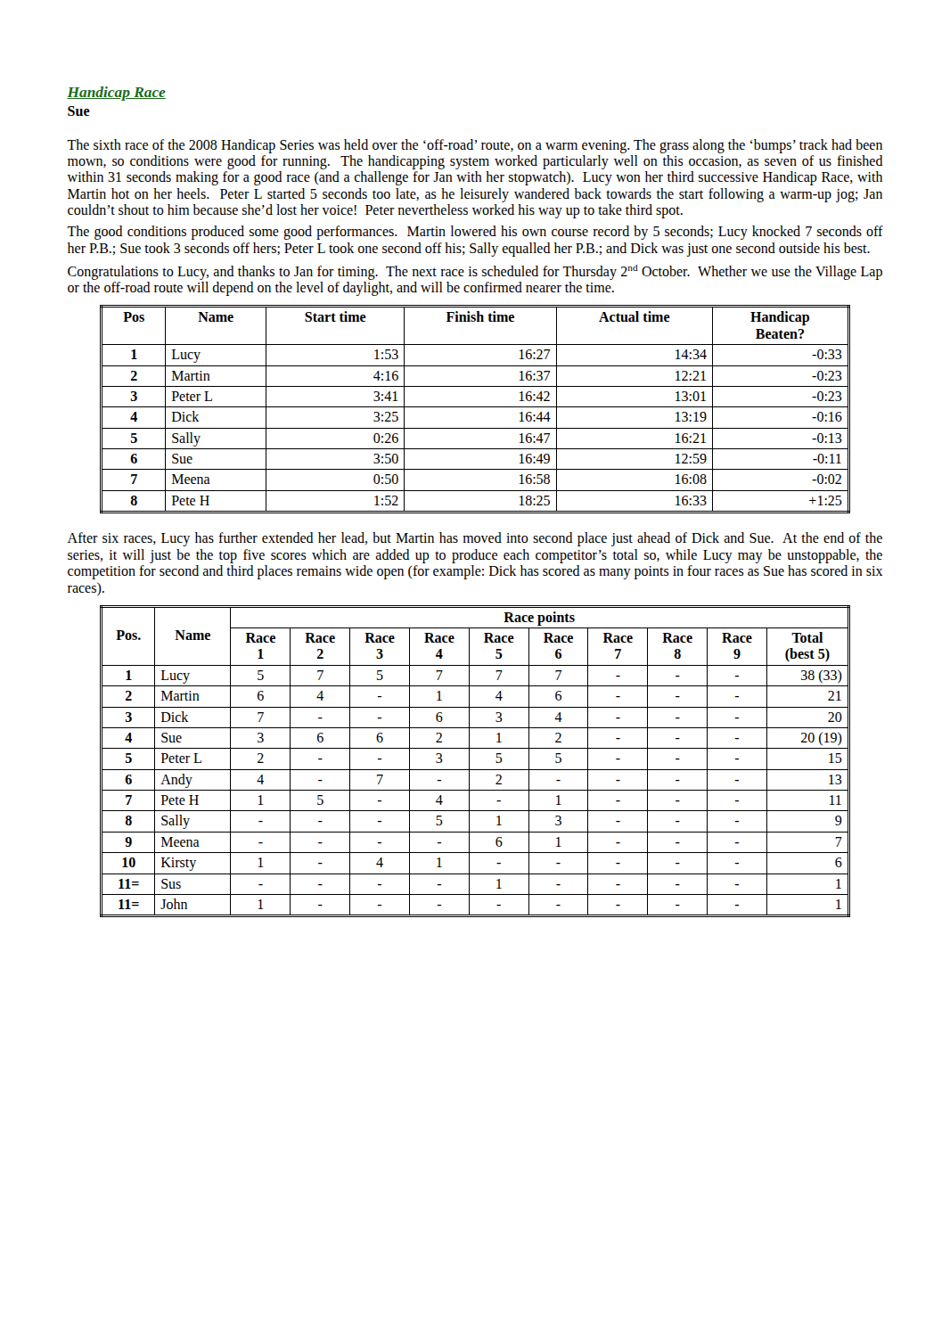Handicap Race
Sue
The sixth race of the 2008 Handicap Series was held over the ‘off-road’ route, on a warm evening. The grass along the ‘bumps’ track had been mown, so conditions were good for running. The handicapping system worked particularly well on this occasion, as seven of us finished within 31 seconds making for a good race (and a challenge for Jan with her stopwatch). Lucy won her third successive Handicap Race, with Martin hot on her heels. Peter L started 5 seconds too late, as he leisurely wandered back towards the start following a warm-up jog; Jan couldn’t shout to him because she’d lost her voice! Peter nevertheless worked his way up to take third spot.
The good conditions produced some good performances. Martin lowered his own course record by 5 seconds; Lucy knocked 7 seconds off her P.B.; Sue took 3 seconds off hers; Peter L took one second off his; Sally equalled her P.B.; and Dick was just one second outside his best.
Congratulations to Lucy, and thanks to Jan for timing. The next race is scheduled for Thursday 2nd October. Whether we use the Village Lap or the off-road route will depend on the level of daylight, and will be confirmed nearer the time.
| Pos | Name | Start time | Finish time | Actual time | Handicap Beaten? |
| --- | --- | --- | --- | --- | --- |
| 1 | Lucy | 1:53 | 16:27 | 14:34 | -0:33 |
| 2 | Martin | 4:16 | 16:37 | 12:21 | -0:23 |
| 3 | Peter L | 3:41 | 16:42 | 13:01 | -0:23 |
| 4 | Dick | 3:25 | 16:44 | 13:19 | -0:16 |
| 5 | Sally | 0:26 | 16:47 | 16:21 | -0:13 |
| 6 | Sue | 3:50 | 16:49 | 12:59 | -0:11 |
| 7 | Meena | 0:50 | 16:58 | 16:08 | -0:02 |
| 8 | Pete H | 1:52 | 18:25 | 16:33 | +1:25 |
After six races, Lucy has further extended her lead, but Martin has moved into second place just ahead of Dick and Sue. At the end of the series, it will just be the top five scores which are added up to produce each competitor’s total so, while Lucy may be unstoppable, the competition for second and third places remains wide open (for example: Dick has scored as many points in four races as Sue has scored in six races).
| Pos. | Name | Race points |
| --- | --- | --- |
| Race 1 | Race 2 | Race 3 | Race 4 | Race 5 | Race 6 | Race 7 | Race 8 | Race 9 | Total (best 5) |
| 1 | Lucy | 5 | 7 | 5 | 7 | 7 | 7 | - | - | - | 38 (33) |
| 2 | Martin | 6 | 4 | - | 1 | 4 | 6 | - | - | - | 21 |
| 3 | Dick | 7 | - | - | 6 | 3 | 4 | - | - | - | 20 |
| 4 | Sue | 3 | 6 | 6 | 2 | 1 | 2 | - | - | - | 20 (19) |
| 5 | Peter L | 2 | - | - | 3 | 5 | 5 | - | - | - | 15 |
| 6 | Andy | 4 | - | 7 | - | 2 | - | - | - | - | 13 |
| 7 | Pete H | 1 | 5 | - | 4 | - | 1 | - | - | - | 11 |
| 8 | Sally | - | - | - | 5 | 1 | 3 | - | - | - | 9 |
| 9 | Meena | - | - | - | - | 6 | 1 | - | - | - | 7 |
| 10 | Kirsty | 1 | - | 4 | 1 | - | - | - | - | - | 6 |
| 11= | Sus | - | - | - | - | 1 | - | - | - | - | 1 |
| 11= | John | 1 | - | - | - | - | - | - | - | - | 1 |